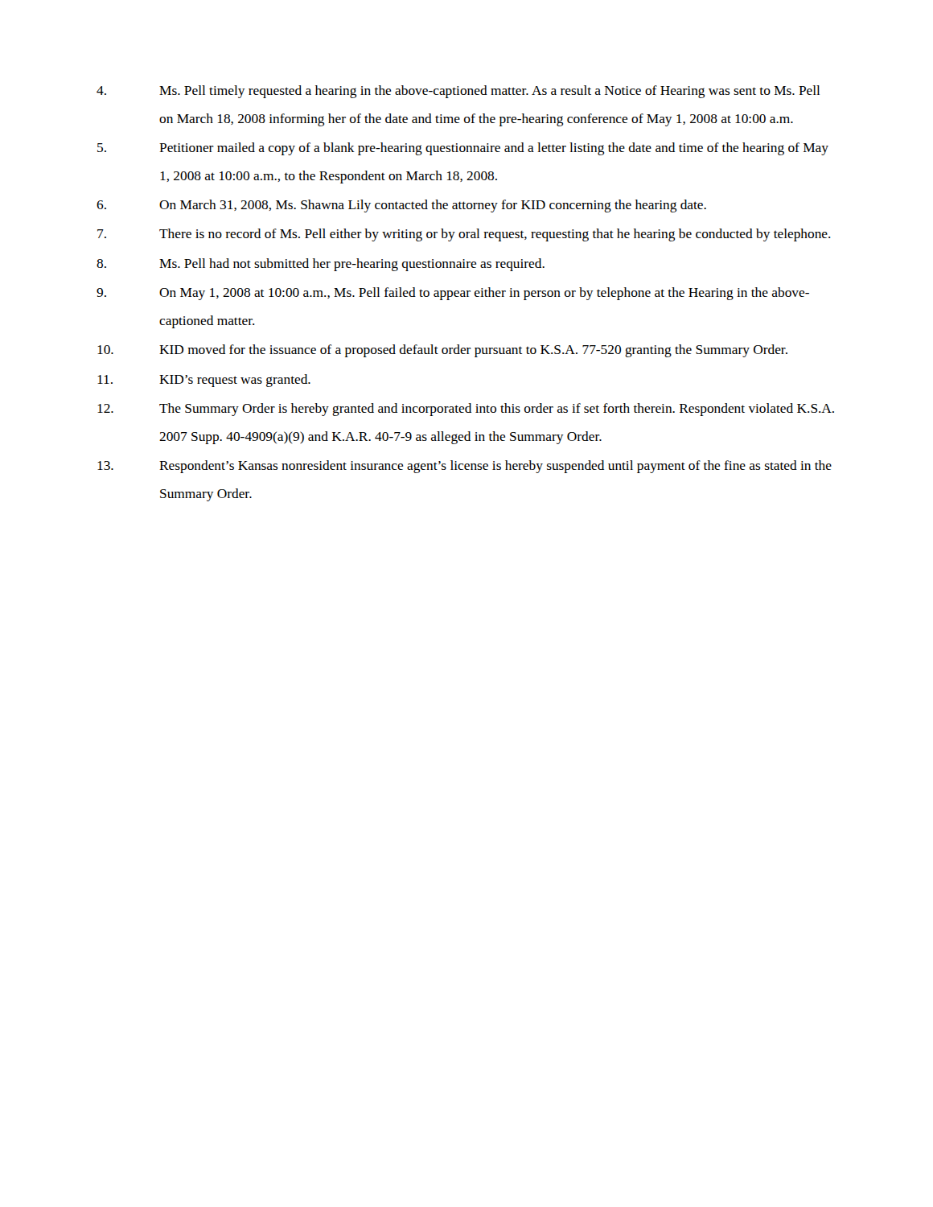4. Ms. Pell timely requested a hearing in the above-captioned matter. As a result a Notice of Hearing was sent to Ms. Pell on March 18, 2008 informing her of the date and time of the pre-hearing conference of May 1, 2008 at 10:00 a.m.
5. Petitioner mailed a copy of a blank pre-hearing questionnaire and a letter listing the date and time of the hearing of May 1, 2008 at 10:00 a.m., to the Respondent on March 18, 2008.
6. On March 31, 2008, Ms. Shawna Lily contacted the attorney for KID concerning the hearing date.
7. There is no record of Ms. Pell either by writing or by oral request, requesting that he hearing be conducted by telephone.
8. Ms. Pell had not submitted her pre-hearing questionnaire as required.
9. On May 1, 2008 at 10:00 a.m., Ms. Pell failed to appear either in person or by telephone at the Hearing in the above-captioned matter.
10. KID moved for the issuance of a proposed default order pursuant to K.S.A. 77-520 granting the Summary Order.
11. KID’s request was granted.
12. The Summary Order is hereby granted and incorporated into this order as if set forth therein. Respondent violated K.S.A. 2007 Supp. 40-4909(a)(9) and K.A.R. 40-7-9 as alleged in the Summary Order.
13. Respondent’s Kansas nonresident insurance agent’s license is hereby suspended until payment of the fine as stated in the Summary Order.